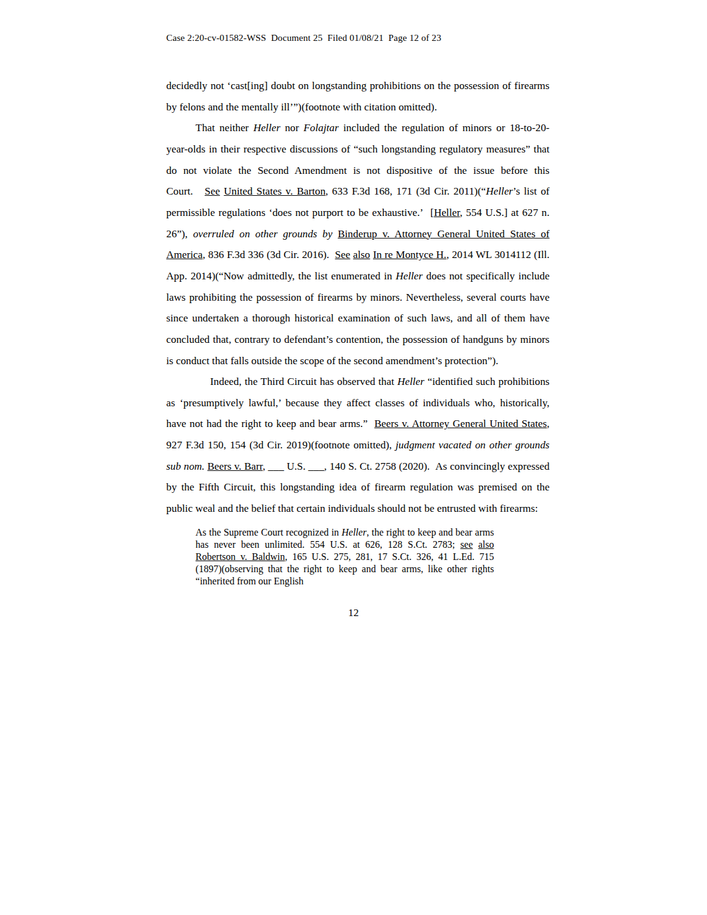Case 2:20-cv-01582-WSS Document 25 Filed 01/08/21 Page 12 of 23
decidedly not ‘cast[ing] doubt on longstanding prohibitions on the possession of firearms by felons and the mentally ill’”)(footnote with citation omitted).
That neither Heller nor Folajtar included the regulation of minors or 18-to-20-year-olds in their respective discussions of “such longstanding regulatory measures” that do not violate the Second Amendment is not dispositive of the issue before this Court. See United States v. Barton, 633 F.3d 168, 171 (3d Cir. 2011)(“Heller’s list of permissible regulations ‘does not purport to be exhaustive.’ [Heller, 554 U.S.] at 627 n. 26”), overruled on other grounds by Binderup v. Attorney General United States of America, 836 F.3d 336 (3d Cir. 2016). See also In re Montyce H., 2014 WL 3014112 (Ill. App. 2014)(“Now admittedly, the list enumerated in Heller does not specifically include laws prohibiting the possession of firearms by minors. Nevertheless, several courts have since undertaken a thorough historical examination of such laws, and all of them have concluded that, contrary to defendant’s contention, the possession of handguns by minors is conduct that falls outside the scope of the second amendment’s protection”).
Indeed, the Third Circuit has observed that Heller “identified such prohibitions as ‘presumptively lawful,’ because they affect classes of individuals who, historically, have not had the right to keep and bear arms.” Beers v. Attorney General United States, 927 F.3d 150, 154 (3d Cir. 2019)(footnote omitted), judgment vacated on other grounds sub nom. Beers v. Barr, ___ U.S. ___, 140 S. Ct. 2758 (2020). As convincingly expressed by the Fifth Circuit, this longstanding idea of firearm regulation was premised on the public weal and the belief that certain individuals should not be entrusted with firearms:
As the Supreme Court recognized in Heller, the right to keep and bear arms has never been unlimited. 554 U.S. at 626, 128 S.Ct. 2783; see also Robertson v. Baldwin, 165 U.S. 275, 281, 17 S.Ct. 326, 41 L.Ed. 715 (1897)(observing that the right to keep and bear arms, like other rights “inherited from our English
12